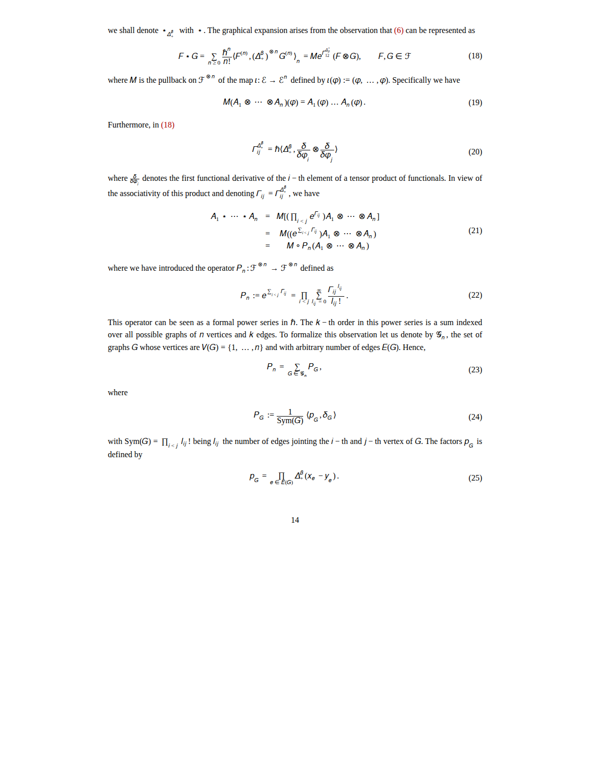we shall denote ⋆Δ+β with ⋆. The graphical expansion arises from the observation that (6) can be represented as
F⋆G= ∑n≥0 ℏnn! ⟨F(n),(Δ+β)⊗nG(n)⟩n = MeΓ12Δβ+ (F⊗G) , F,G∈ℱ (18)
where M is the pullback on ℱ⊗n of the map ι:ℰ→ℰn defined by ι(φ):=(φ,…,φ). Specifically we have
M(A1⊗⋯⊗An)(φ) = A1(φ)…An(φ). (19)
Furthermore, in (18)
ΓijΔ+β = ℏ⟨Δ+β, δδφi ⊗ δδφj ⟩ (20)
where δδφi denotes the first functional derivative of the i−th element of a tensor product of functionals. In view of the associativity of this product and denoting Γij=ΓijΔ+β, we have
A1⋆⋯⋆An = M [ ( ∏i<j eΓij ) A1⊗⋯⊗An ] = M ( (e∑i<jΓij) A1⊗⋯⊗An ) = M∘Pn (A1⊗⋯⊗An) (21)
where we have introduced the operator Pn:ℱ⊗n→ℱ⊗n defined as
Pn:= e∑i<jΓij = ∏i<j ∑lij=0∞ Γijlij lij! . (22)
This operator can be seen as a formal power series in ℏ. The k−th order in this power series is a sum indexed over all possible graphs of n vertices and k edges. To formalize this observation let us denote by 𝒢n, the set of graphs G whose vertices are V(G)={1,…,n} and with arbitrary number of edges E(G). Hence,
Pn= ∑G∈𝒢n PG, (23)
where
PG:= 1Sym(G) ⟨pG,δG⟩ (24)
with Sym(G)=∏i<jlij! being lij the number of edges jointing the i−th and j−th vertex of G. The factors pG is defined by
pG= ∏e∈E(G) Δ+β (xe−ye). (25)
14